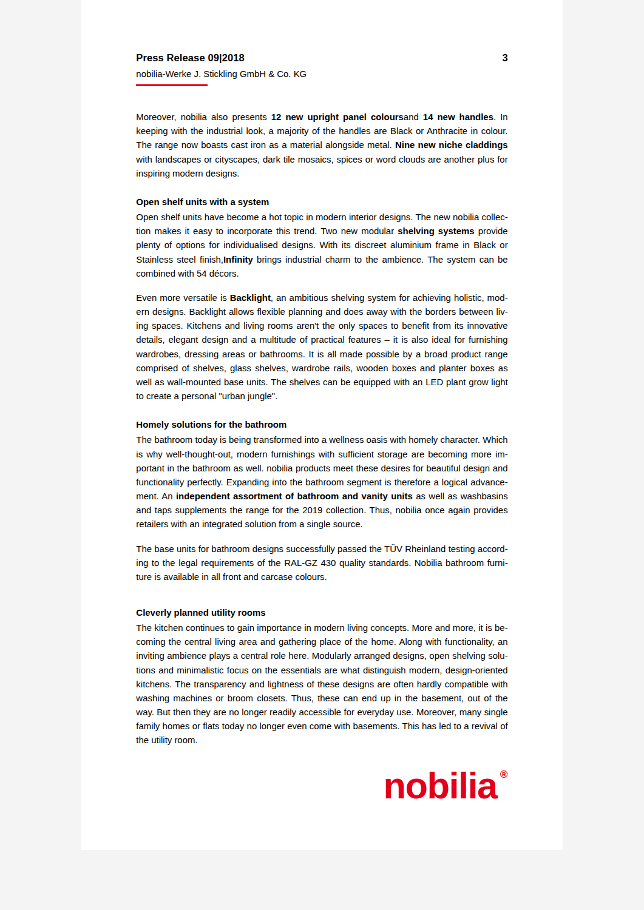Press Release 09|2018
3
nobilia-Werke J. Stickling GmbH & Co. KG
Moreover, nobilia also presents 12 new upright panel coloursand 14 new handles. In keeping with the industrial look, a majority of the handles are Black or Anthracite in colour. The range now boasts cast iron as a material alongside metal. Nine new niche claddings with landscapes or cityscapes, dark tile mosaics, spices or word clouds are another plus for inspiring modern designs.
Open shelf units with a system
Open shelf units have become a hot topic in modern interior designs. The new nobilia collection makes it easy to incorporate this trend. Two new modular shelving systems provide plenty of options for individualised designs. With its discreet aluminium frame in Black or Stainless steel finish,Infinity brings industrial charm to the ambience. The system can be combined with 54 décors.
Even more versatile is Backlight, an ambitious shelving system for achieving holistic, modern designs. Backlight allows flexible planning and does away with the borders between living spaces. Kitchens and living rooms aren't the only spaces to benefit from its innovative details, elegant design and a multitude of practical features – it is also ideal for furnishing wardrobes, dressing areas or bathrooms. It is all made possible by a broad product range comprised of shelves, glass shelves, wardrobe rails, wooden boxes and planter boxes as well as wall-mounted base units. The shelves can be equipped with an LED plant grow light to create a personal "urban jungle".
Homely solutions for the bathroom
The bathroom today is being transformed into a wellness oasis with homely character. Which is why well-thought-out, modern furnishings with sufficient storage are becoming more important in the bathroom as well. nobilia products meet these desires for beautiful design and functionality perfectly. Expanding into the bathroom segment is therefore a logical advancement. An independent assortment of bathroom and vanity units as well as washbasins and taps supplements the range for the 2019 collection. Thus, nobilia once again provides retailers with an integrated solution from a single source.
The base units for bathroom designs successfully passed the TÜV Rheinland testing according to the legal requirements of the RAL-GZ 430 quality standards. Nobilia bathroom furniture is available in all front and carcase colours.
Cleverly planned utility rooms
The kitchen continues to gain importance in modern living concepts. More and more, it is becoming the central living area and gathering place of the home. Along with functionality, an inviting ambience plays a central role here. Modularly arranged designs, open shelving solutions and minimalistic focus on the essentials are what distinguish modern, design-oriented kitchens. The transparency and lightness of these designs are often hardly compatible with washing machines or broom closets. Thus, these can end up in the basement, out of the way. But then they are no longer readily accessible for everyday use. Moreover, many single family homes or flats today no longer even come with basements. This has led to a revival of the utility room.
nobilia®